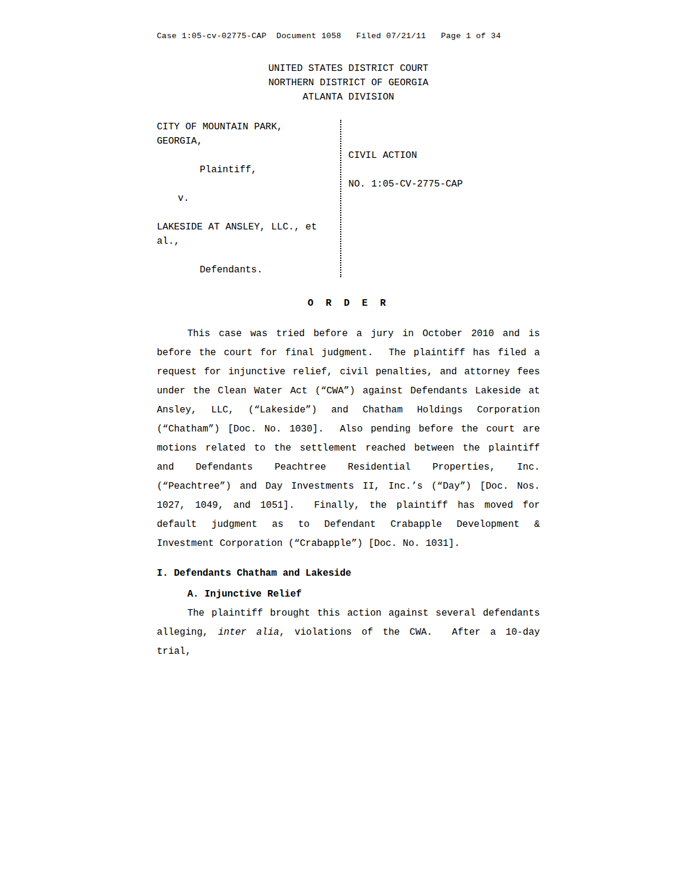Case 1:05-cv-02775-CAP Document 1058 Filed 07/21/11 Page 1 of 34
UNITED STATES DISTRICT COURT
NORTHERN DISTRICT OF GEORGIA
ATLANTA DIVISION
| CITY OF MOUNTAIN PARK, GEORGIA, Plaintiff, v. LAKESIDE AT ANSLEY, LLC., et al., Defendants. | | CIVIL ACTION NO. 1:05-CV-2775-CAP |
O R D E R
This case was tried before a jury in October 2010 and is before the court for final judgment. The plaintiff has filed a request for injunctive relief, civil penalties, and attorney fees under the Clean Water Act (“CWA”) against Defendants Lakeside at Ansley, LLC, (“Lakeside”) and Chatham Holdings Corporation (“Chatham”) [Doc. No. 1030]. Also pending before the court are motions related to the settlement reached between the plaintiff and Defendants Peachtree Residential Properties, Inc. (“Peachtree”) and Day Investments II, Inc.’s (“Day”) [Doc. Nos. 1027, 1049, and 1051]. Finally, the plaintiff has moved for default judgment as to Defendant Crabapple Development & Investment Corporation (“Crabapple”) [Doc. No. 1031].
I. Defendants Chatham and Lakeside
A. Injunctive Relief
The plaintiff brought this action against several defendants alleging, inter alia, violations of the CWA. After a 10-day trial,